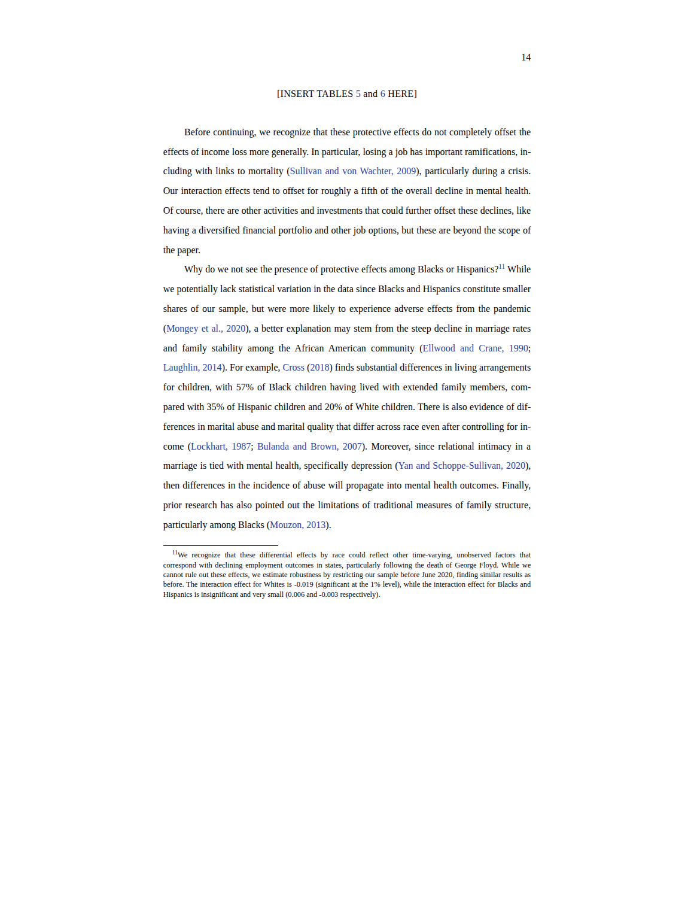14
[INSERT TABLES 5 and 6 HERE]
Before continuing, we recognize that these protective effects do not completely offset the effects of income loss more generally. In particular, losing a job has important ramifications, including with links to mortality (Sullivan and von Wachter, 2009), particularly during a crisis. Our interaction effects tend to offset for roughly a fifth of the overall decline in mental health. Of course, there are other activities and investments that could further offset these declines, like having a diversified financial portfolio and other job options, but these are beyond the scope of the paper.
Why do we not see the presence of protective effects among Blacks or Hispanics?11 While we potentially lack statistical variation in the data since Blacks and Hispanics constitute smaller shares of our sample, but were more likely to experience adverse effects from the pandemic (Mongey et al., 2020), a better explanation may stem from the steep decline in marriage rates and family stability among the African American community (Ellwood and Crane, 1990; Laughlin, 2014). For example, Cross (2018) finds substantial differences in living arrangements for children, with 57% of Black children having lived with extended family members, compared with 35% of Hispanic children and 20% of White children. There is also evidence of differences in marital abuse and marital quality that differ across race even after controlling for income (Lockhart, 1987; Bulanda and Brown, 2007). Moreover, since relational intimacy in a marriage is tied with mental health, specifically depression (Yan and Schoppe-Sullivan, 2020), then differences in the incidence of abuse will propagate into mental health outcomes. Finally, prior research has also pointed out the limitations of traditional measures of family structure, particularly among Blacks (Mouzon, 2013).
11We recognize that these differential effects by race could reflect other time-varying, unobserved factors that correspond with declining employment outcomes in states, particularly following the death of George Floyd. While we cannot rule out these effects, we estimate robustness by restricting our sample before June 2020, finding similar results as before. The interaction effect for Whites is -0.019 (significant at the 1% level), while the interaction effect for Blacks and Hispanics is insignificant and very small (0.006 and -0.003 respectively).